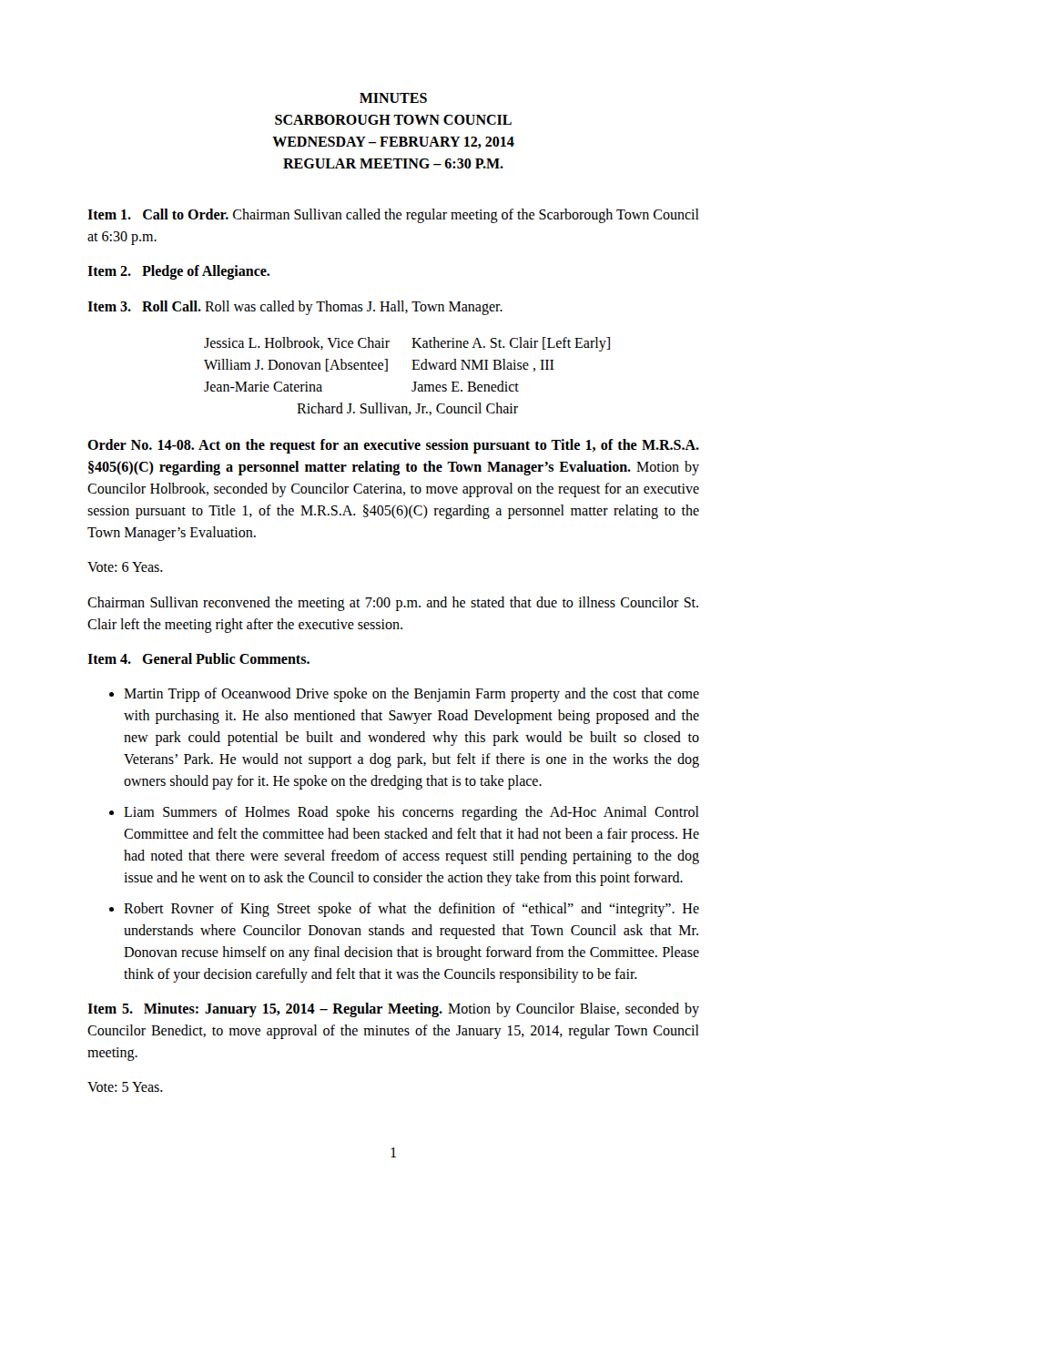MINUTES
SCARBOROUGH TOWN COUNCIL
WEDNESDAY – FEBRUARY 12, 2014
REGULAR MEETING – 6:30 P.M.
Item 1. Call to Order. Chairman Sullivan called the regular meeting of the Scarborough Town Council at 6:30 p.m.
Item 2. Pledge of Allegiance.
Item 3. Roll Call. Roll was called by Thomas J. Hall, Town Manager.
| Jessica L. Holbrook, Vice Chair | Katherine A. St. Clair [Left Early] |
| William J. Donovan [Absentee] | Edward NMI Blaise , III |
| Jean-Marie Caterina | James E. Benedict |
| Richard J. Sullivan, Jr., Council Chair |
Order No. 14-08. Act on the request for an executive session pursuant to Title 1, of the M.R.S.A. §405(6)(C) regarding a personnel matter relating to the Town Manager’s Evaluation. Motion by Councilor Holbrook, seconded by Councilor Caterina, to move approval on the request for an executive session pursuant to Title 1, of the M.R.S.A. §405(6)(C) regarding a personnel matter relating to the Town Manager’s Evaluation.
Vote: 6 Yeas.
Chairman Sullivan reconvened the meeting at 7:00 p.m. and he stated that due to illness Councilor St. Clair left the meeting right after the executive session.
Item 4. General Public Comments.
Martin Tripp of Oceanwood Drive spoke on the Benjamin Farm property and the cost that come with purchasing it. He also mentioned that Sawyer Road Development being proposed and the new park could potential be built and wondered why this park would be built so closed to Veterans’ Park. He would not support a dog park, but felt if there is one in the works the dog owners should pay for it. He spoke on the dredging that is to take place.
Liam Summers of Holmes Road spoke his concerns regarding the Ad-Hoc Animal Control Committee and felt the committee had been stacked and felt that it had not been a fair process. He had noted that there were several freedom of access request still pending pertaining to the dog issue and he went on to ask the Council to consider the action they take from this point forward.
Robert Rovner of King Street spoke of what the definition of “ethical” and “integrity”. He understands where Councilor Donovan stands and requested that Town Council ask that Mr. Donovan recuse himself on any final decision that is brought forward from the Committee. Please think of your decision carefully and felt that it was the Councils responsibility to be fair.
Item 5. Minutes: January 15, 2014 – Regular Meeting. Motion by Councilor Blaise, seconded by Councilor Benedict, to move approval of the minutes of the January 15, 2014, regular Town Council meeting.
Vote: 5 Yeas.
1